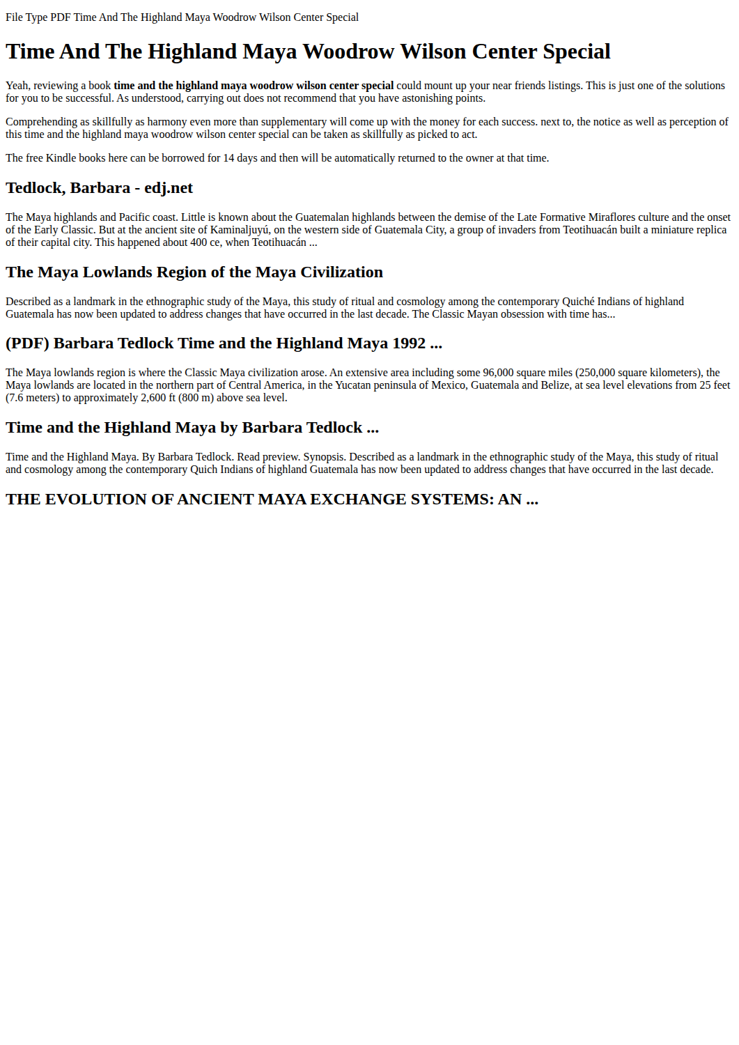File Type PDF Time And The Highland Maya Woodrow Wilson Center Special
Time And The Highland Maya Woodrow Wilson Center Special
Yeah, reviewing a book time and the highland maya woodrow wilson center special could mount up your near friends listings. This is just one of the solutions for you to be successful. As understood, carrying out does not recommend that you have astonishing points.
Comprehending as skillfully as harmony even more than supplementary will come up with the money for each success. next to, the notice as well as perception of this time and the highland maya woodrow wilson center special can be taken as skillfully as picked to act.
The free Kindle books here can be borrowed for 14 days and then will be automatically returned to the owner at that time.
Tedlock, Barbara - edj.net
The Maya highlands and Pacific coast. Little is known about the Guatemalan highlands between the demise of the Late Formative Miraflores culture and the onset of the Early Classic. But at the ancient site of Kaminaljuyú, on the western side of Guatemala City, a group of invaders from Teotihuacán built a miniature replica of their capital city. This happened about 400 ce, when Teotihuacán ...
The Maya Lowlands Region of the Maya Civilization
Described as a landmark in the ethnographic study of the Maya, this study of ritual and cosmology among the contemporary Quiché Indians of highland Guatemala has now been updated to address changes that have occurred in the last decade. The Classic Mayan obsession with time has...
(PDF) Barbara Tedlock Time and the Highland Maya 1992 ...
The Maya lowlands region is where the Classic Maya civilization arose. An extensive area including some 96,000 square miles (250,000 square kilometers), the Maya lowlands are located in the northern part of Central America, in the Yucatan peninsula of Mexico, Guatemala and Belize, at sea level elevations from 25 feet (7.6 meters) to approximately 2,600 ft (800 m) above sea level.
Time and the Highland Maya by Barbara Tedlock ...
Time and the Highland Maya. By Barbara Tedlock. Read preview. Synopsis. Described as a landmark in the ethnographic study of the Maya, this study of ritual and cosmology among the contemporary Quich Indians of highland Guatemala has now been updated to address changes that have occurred in the last decade.
THE EVOLUTION OF ANCIENT MAYA EXCHANGE SYSTEMS: AN ...